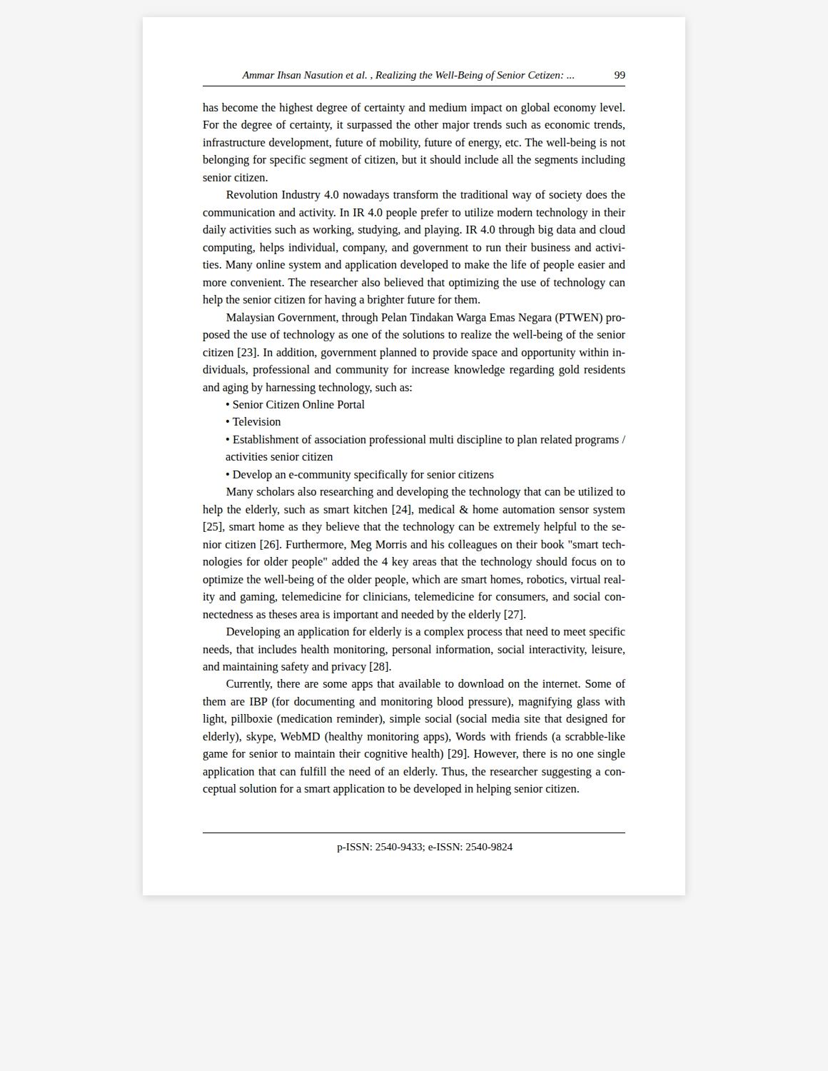Ammar Ihsan Nasution et al. , Realizing the Well-Being of Senior Cetizen: ... 99
has become the highest degree of certainty and medium impact on global economy level. For the degree of certainty, it surpassed the other major trends such as economic trends, infrastructure development, future of mobility, future of energy, etc. The well-being is not belonging for specific segment of citizen, but it should include all the segments including senior citizen.
Revolution Industry 4.0 nowadays transform the traditional way of society does the communication and activity. In IR 4.0 people prefer to utilize modern technology in their daily activities such as working, studying, and playing. IR 4.0 through big data and cloud computing, helps individual, company, and government to run their business and activities. Many online system and application developed to make the life of people easier and more convenient. The researcher also believed that optimizing the use of technology can help the senior citizen for having a brighter future for them.
Malaysian Government, through Pelan Tindakan Warga Emas Negara (PTWEN) proposed the use of technology as one of the solutions to realize the well-being of the senior citizen [23]. In addition, government planned to provide space and opportunity within individuals, professional and community for increase knowledge regarding gold residents and aging by harnessing technology, such as:
Senior Citizen Online Portal
Television
Establishment of association professional multi discipline to plan related programs / activities senior citizen
Develop an e-community specifically for senior citizens
Many scholars also researching and developing the technology that can be utilized to help the elderly, such as smart kitchen [24], medical & home automation sensor system [25], smart home as they believe that the technology can be extremely helpful to the senior citizen [26]. Furthermore, Meg Morris and his colleagues on their book "smart technologies for older people" added the 4 key areas that the technology should focus on to optimize the well-being of the older people, which are smart homes, robotics, virtual reality and gaming, telemedicine for clinicians, telemedicine for consumers, and social connectedness as theses area is important and needed by the elderly [27].
Developing an application for elderly is a complex process that need to meet specific needs, that includes health monitoring, personal information, social interactivity, leisure, and maintaining safety and privacy [28].
Currently, there are some apps that available to download on the internet. Some of them are IBP (for documenting and monitoring blood pressure), magnifying glass with light, pillboxie (medication reminder), simple social (social media site that designed for elderly), skype, WebMD (healthy monitoring apps), Words with friends (a scrabble-like game for senior to maintain their cognitive health) [29]. However, there is no one single application that can fulfill the need of an elderly. Thus, the researcher suggesting a conceptual solution for a smart application to be developed in helping senior citizen.
p-ISSN: 2540-9433; e-ISSN: 2540-9824